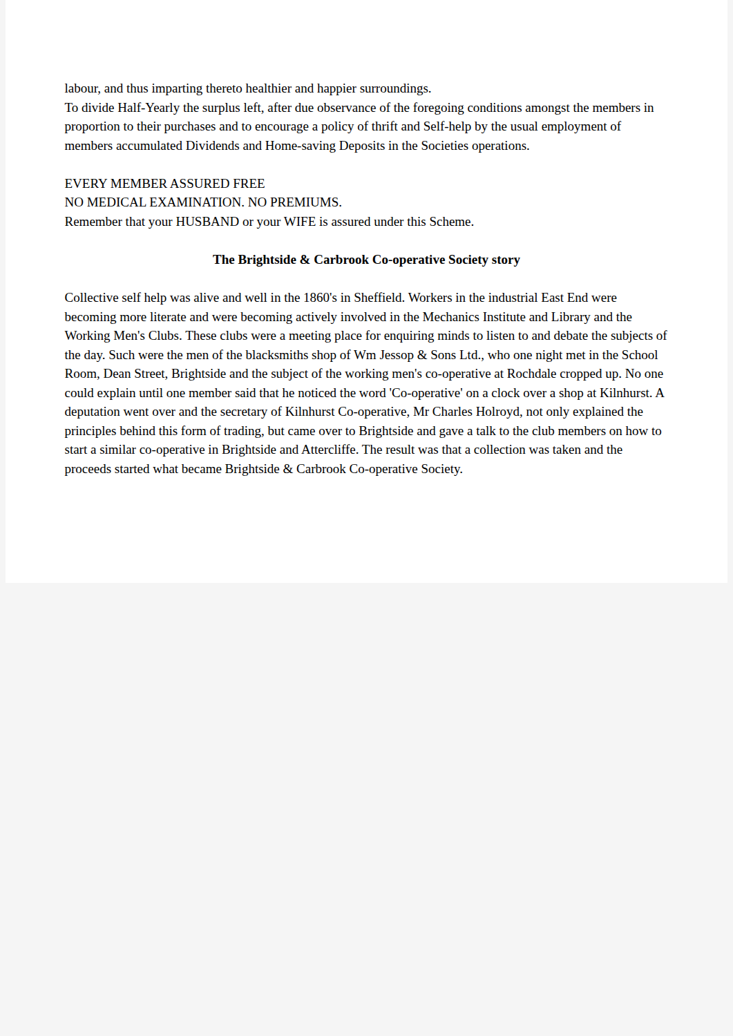labour, and thus imparting thereto healthier and happier surroundings.
To divide Half-Yearly the surplus left, after due observance of the foregoing conditions amongst the members in proportion to their purchases and to encourage a policy of thrift and Self-help by the usual employment of members accumulated Dividends and Home-saving Deposits in the Societies operations.
EVERY MEMBER ASSURED FREE
NO MEDICAL EXAMINATION. NO PREMIUMS.
Remember that your HUSBAND or your WIFE is assured under this Scheme.
The Brightside & Carbrook Co-operative Society story
Collective self help was alive and well in the 1860's in Sheffield. Workers in the industrial East End were becoming more literate and were becoming actively involved in the Mechanics Institute and Library and the Working Men's Clubs. These clubs were a meeting place for enquiring minds to listen to and debate the subjects of the day. Such were the men of the blacksmiths shop of Wm Jessop & Sons Ltd., who one night met in the School Room, Dean Street, Brightside and the subject of the working men's co-operative at Rochdale cropped up. No one could explain until one member said that he noticed the word 'Co-operative' on a clock over a shop at Kilnhurst. A deputation went over and the secretary of Kilnhurst Co-operative, Mr Charles Holroyd, not only explained the principles behind this form of trading, but came over to Brightside and gave a talk to the club members on how to start a similar co-operative in Brightside and Attercliffe. The result was that a collection was taken and the proceeds started what became Brightside & Carbrook Co-operative Society.